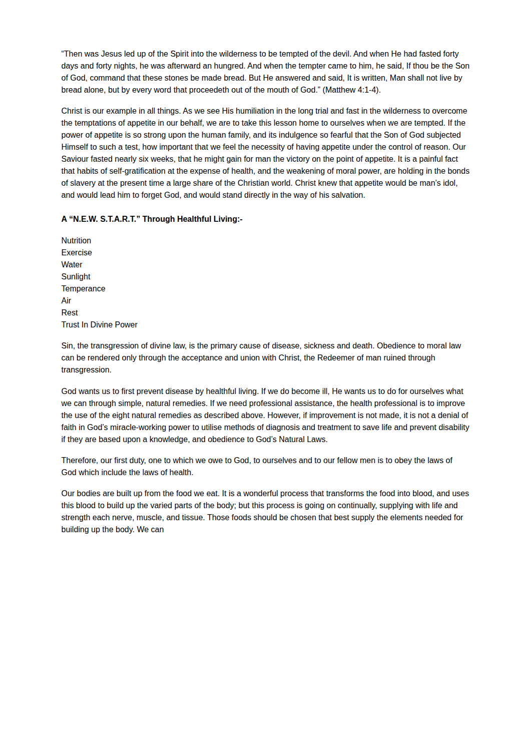“Then was Jesus led up of the Spirit into the wilderness to be tempted of the devil. And when He had fasted forty days and forty nights, he was afterward an hungred. And when the tempter came to him, he said, If thou be the Son of God, command that these stones be made bread. But He answered and said, It is written, Man shall not live by bread alone, but by every word that proceedeth out of the mouth of God.” (Matthew 4:1-4).
Christ is our example in all things. As we see His humiliation in the long trial and fast in the wilderness to overcome the temptations of appetite in our behalf, we are to take this lesson home to ourselves when we are tempted. If the power of appetite is so strong upon the human family, and its indulgence so fearful that the Son of God subjected Himself to such a test, how important that we feel the necessity of having appetite under the control of reason. Our Saviour fasted nearly six weeks, that he might gain for man the victory on the point of appetite. It is a painful fact that habits of self-gratification at the expense of health, and the weakening of moral power, are holding in the bonds of slavery at the present time a large share of the Christian world. Christ knew that appetite would be man’s idol, and would lead him to forget God, and would stand directly in the way of his salvation.
A “N.E.W. S.T.A.R.T.” Through Healthful Living:-
Nutrition
Exercise
Water
Sunlight
Temperance
Air
Rest
Trust In Divine Power
Sin, the transgression of divine law, is the primary cause of disease, sickness and death. Obedience to moral law can be rendered only through the acceptance and union with Christ, the Redeemer of man ruined through transgression.
God wants us to first prevent disease by healthful living. If we do become ill, He wants us to do for ourselves what we can through simple, natural remedies. If we need professional assistance, the health professional is to improve the use of the eight natural remedies as described above. However, if improvement is not made, it is not a denial of faith in God’s miracle-working power to utilise methods of diagnosis and treatment to save life and prevent disability if they are based upon a knowledge, and obedience to God’s Natural Laws.
Therefore, our first duty, one to which we owe to God, to ourselves and to our fellow men is to obey the laws of God which include the laws of health.
Our bodies are built up from the food we eat. It is a wonderful process that transforms the food into blood, and uses this blood to build up the varied parts of the body; but this process is going on continually, supplying with life and strength each nerve, muscle, and tissue. Those foods should be chosen that best supply the elements needed for building up the body. We can